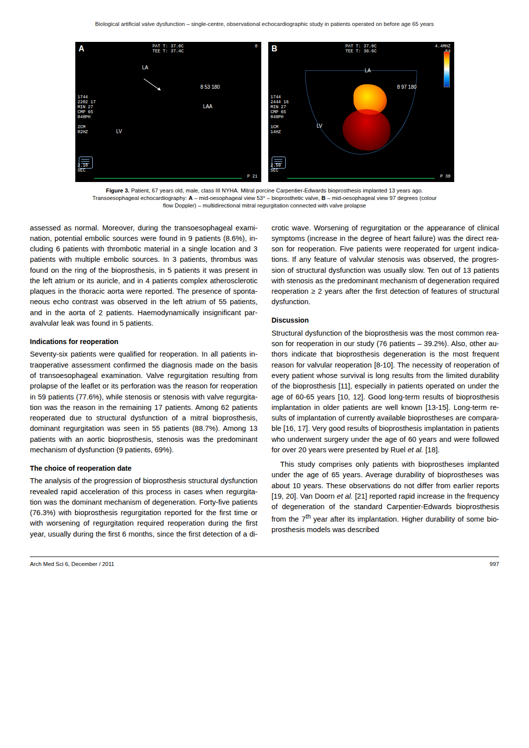Biological artificial valve dysfunction – single-centre, observational echocardiographic study in patients operated on before age 65 years
A
PAT T: 37.0C
TEE T: 37.4C
0
1744
2202 17
MIN 27
CMP 65
040PH
2CM
02HZ
LA
8 53 180
LAA
LV
2.10
SEC
P 21
B
PAT T: 37.0C
TEE T: 38.6C
4.4MHZ
64
1744
2444 16
MIN 27
CMP 65
040PH
1CM
14HZ
LA
8 97 180
LV
2.59
SEC
P 30
Figure 3. Patient, 67 years old, male, class III NYHA. Mitral porcine Carpentier-Edwards bioprosthesis implanted 13 years ago. Transoesophageal echocardiography: A – mid-oesophageal view 53° – bioprosthetic valve, B – mid-oesophageal view 97 degrees (colour flow Doppler) – multidirectional mitral regurgitation connected with valve prolapse
assessed as normal. Moreover, during the transoesophageal examination, potential embolic sources were found in 9 patients (8.6%), including 6 patients with thrombotic material in a single location and 3 patients with multiple embolic sources. In 3 patients, thrombus was found on the ring of the bioprosthesis, in 5 patients it was present in the left atrium or its auricle, and in 4 patients complex atherosclerotic plaques in the thoracic aorta were reported. The presence of spontaneous echo contrast was observed in the left atrium of 55 patients, and in the aorta of 2 patients. Haemodynamically insignificant paravalvular leak was found in 5 patients.
Indications for reoperation
Seventy-six patients were qualified for reoperation. In all patients intraoperative assessment confirmed the diagnosis made on the basis of transoesophageal examination. Valve regurgitation resulting from prolapse of the leaflet or its perforation was the reason for reoperation in 59 patients (77.6%), while stenosis or stenosis with valve regurgitation was the reason in the remaining 17 patients. Among 62 patients reoperated due to structural dysfunction of a mitral bioprosthesis, dominant regurgitation was seen in 55 patients (88.7%). Among 13 patients with an aortic bioprosthesis, stenosis was the predominant mechanism of dysfunction (9 patients, 69%).
The choice of reoperation date
The analysis of the progression of bioprosthesis structural dysfunction revealed rapid acceleration of this process in cases when regurgitation was the dominant mechanism of degeneration. Forty-five patients (76.3%) with bioprosthesis regurgitation reported for the first time or with worsening of regurgitation required reoperation during the first year, usually during the first 6 months, since the first detection of a dicrotic wave. Worsening of regurgitation or the appearance of clinical symptoms (increase in the degree of heart failure) was the direct reason for reoperation. Five patients were reoperated for urgent indications. If any feature of valvular stenosis was observed, the progression of structural dysfunction was usually slow. Ten out of 13 patients with stenosis as the predominant mechanism of degeneration required reoperation ≥ 2 years after the first detection of features of structural dysfunction.
Discussion
Structural dysfunction of the bioprosthesis was the most common reason for reoperation in our study (76 patients – 39.2%). Also, other authors indicate that bioprosthesis degeneration is the most frequent reason for valvular reoperation [8-10]. The necessity of reoperation of every patient whose survival is long results from the limited durability of the bioprosthesis [11], especially in patients operated on under the age of 60-65 years [10, 12]. Good long-term results of bioprosthesis implantation in older patients are well known [13-15]. Long-term results of implantation of currently available bioprostheses are comparable [16, 17]. Very good results of bioprosthesis implantation in patients who underwent surgery under the age of 60 years and were followed for over 20 years were presented by Ruel et al. [18].
This study comprises only patients with bioprostheses implanted under the age of 65 years. Average durability of bioprostheses was about 10 years. These observations do not differ from earlier reports [19, 20]. Van Doorn et al. [21] reported rapid increase in the frequency of degeneration of the standard Carpentier-Edwards bioprosthesis from the 7th year after its implantation. Higher durability of some bioprosthesis models was described
Arch Med Sci 6, December / 2011
997